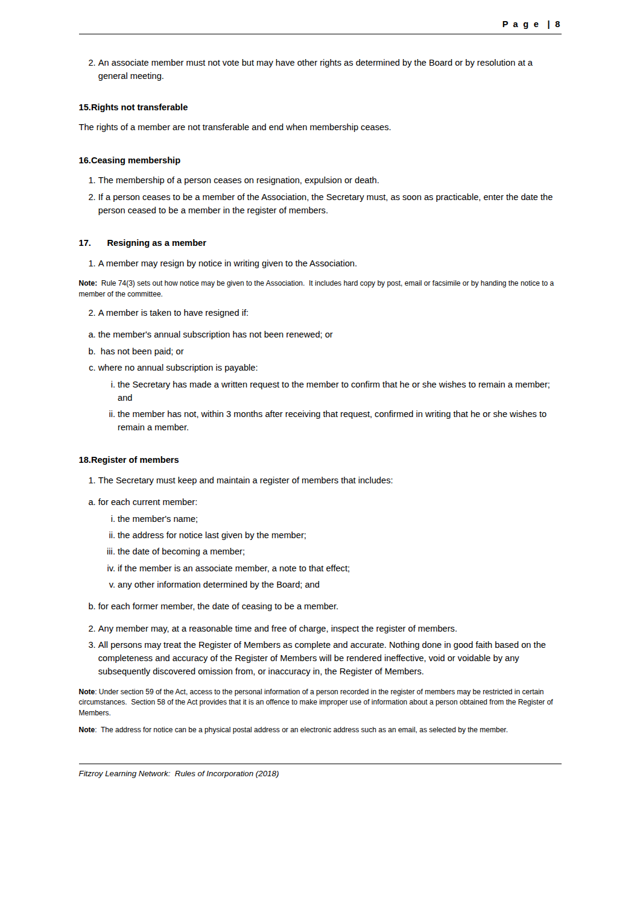P a g e | 8
An associate member must not vote but may have other rights as determined by the Board or by resolution at a general meeting.
15. Rights not transferable
The rights of a member are not transferable and end when membership ceases.
16. Ceasing membership
The membership of a person ceases on resignation, expulsion or death.
If a person ceases to be a member of the Association, the Secretary must, as soon as practicable, enter the date the person ceased to be a member in the register of members.
17. Resigning as a member
A member may resign by notice in writing given to the Association.
Note: Rule 74(3) sets out how notice may be given to the Association. It includes hard copy by post, email or facsimile or by handing the notice to a member of the committee.
A member is taken to have resigned if:
the member's annual subscription has not been renewed; or
has not been paid; or
where no annual subscription is payable:
the Secretary has made a written request to the member to confirm that he or she wishes to remain a member; and
the member has not, within 3 months after receiving that request, confirmed in writing that he or she wishes to remain a member.
18. Register of members
The Secretary must keep and maintain a register of members that includes:
for each current member:
the member's name;
the address for notice last given by the member;
the date of becoming a member;
if the member is an associate member, a note to that effect;
any other information determined by the Board; and
for each former member, the date of ceasing to be a member.
Any member may, at a reasonable time and free of charge, inspect the register of members.
All persons may treat the Register of Members as complete and accurate. Nothing done in good faith based on the completeness and accuracy of the Register of Members will be rendered ineffective, void or voidable by any subsequently discovered omission from, or inaccuracy in, the Register of Members.
Note: Under section 59 of the Act, access to the personal information of a person recorded in the register of members may be restricted in certain circumstances. Section 58 of the Act provides that it is an offence to make improper use of information about a person obtained from the Register of Members.
Note: The address for notice can be a physical postal address or an electronic address such as an email, as selected by the member.
Fitzroy Learning Network: Rules of Incorporation (2018)